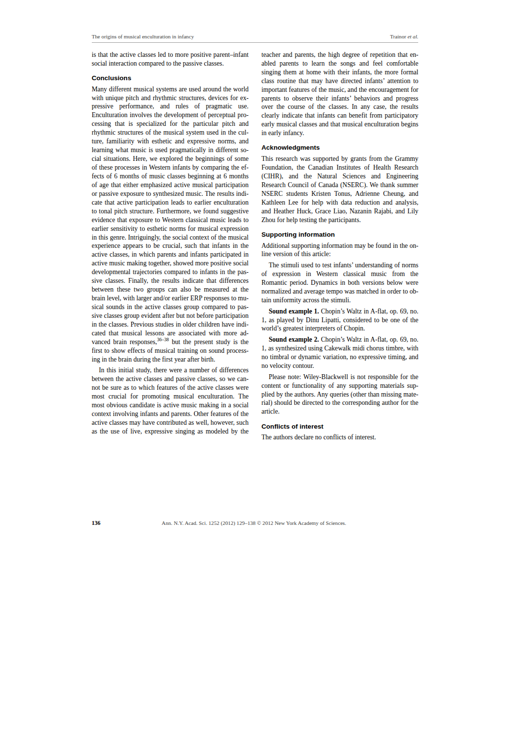The origins of musical enculturation in infancy
Trainor et al.
is that the active classes led to more positive parent–infant social interaction compared to the passive classes.
Conclusions
Many different musical systems are used around the world with unique pitch and rhythmic structures, devices for expressive performance, and rules of pragmatic use. Enculturation involves the development of perceptual processing that is specialized for the particular pitch and rhythmic structures of the musical system used in the culture, familiarity with esthetic and expressive norms, and learning what music is used pragmatically in different social situations. Here, we explored the beginnings of some of these processes in Western infants by comparing the effects of 6 months of music classes beginning at 6 months of age that either emphasized active musical participation or passive exposure to synthesized music. The results indicate that active participation leads to earlier enculturation to tonal pitch structure. Furthermore, we found suggestive evidence that exposure to Western classical music leads to earlier sensitivity to esthetic norms for musical expression in this genre. Intriguingly, the social context of the musical experience appears to be crucial, such that infants in the active classes, in which parents and infants participated in active music making together, showed more positive social developmental trajectories compared to infants in the passive classes. Finally, the results indicate that differences between these two groups can also be measured at the brain level, with larger and/or earlier ERP responses to musical sounds in the active classes group compared to passive classes group evident after but not before participation in the classes. Previous studies in older children have indicated that musical lessons are associated with more advanced brain responses,36–38 but the present study is the first to show effects of musical training on sound processing in the brain during the first year after birth.
In this initial study, there were a number of differences between the active classes and passive classes, so we cannot be sure as to which features of the active classes were most crucial for promoting musical enculturation. The most obvious candidate is active music making in a social context involving infants and parents. Other features of the active classes may have contributed as well, however, such as the use of live, expressive singing as modeled by the teacher and parents, the high degree of repetition that enabled parents to learn the songs and feel comfortable singing them at home with their infants, the more formal class routine that may have directed infants’ attention to important features of the music, and the encouragement for parents to observe their infants’ behaviors and progress over the course of the classes. In any case, the results clearly indicate that infants can benefit from participatory early musical classes and that musical enculturation begins in early infancy.
Acknowledgments
This research was supported by grants from the Grammy Foundation, the Canadian Institutes of Health Research (CIHR), and the Natural Sciences and Engineering Research Council of Canada (NSERC). We thank summer NSERC students Kristen Tonus, Adrienne Cheung, and Kathleen Lee for help with data reduction and analysis, and Heather Huck, Grace Liao, Nazanin Rajabi, and Lily Zhou for help testing the participants.
Supporting information
Additional supporting information may be found in the online version of this article:
The stimuli used to test infants’ understanding of norms of expression in Western classical music from the Romantic period. Dynamics in both versions below were normalized and average tempo was matched in order to obtain uniformity across the stimuli.
Sound example 1. Chopin’s Waltz in A-flat, op. 69, no. 1, as played by Dinu Lipatti, considered to be one of the world’s greatest interpreters of Chopin.
Sound example 2. Chopin’s Waltz in A-flat, op. 69, no. 1, as synthesized using Cakewalk midi chorus timbre, with no timbral or dynamic variation, no expressive timing, and no velocity contour.
Please note: Wiley-Blackwell is not responsible for the content or functionality of any supporting materials supplied by the authors. Any queries (other than missing material) should be directed to the corresponding author for the article.
Conflicts of interest
The authors declare no conflicts of interest.
136
Ann. N.Y. Acad. Sci. 1252 (2012) 129–138 © 2012 New York Academy of Sciences.